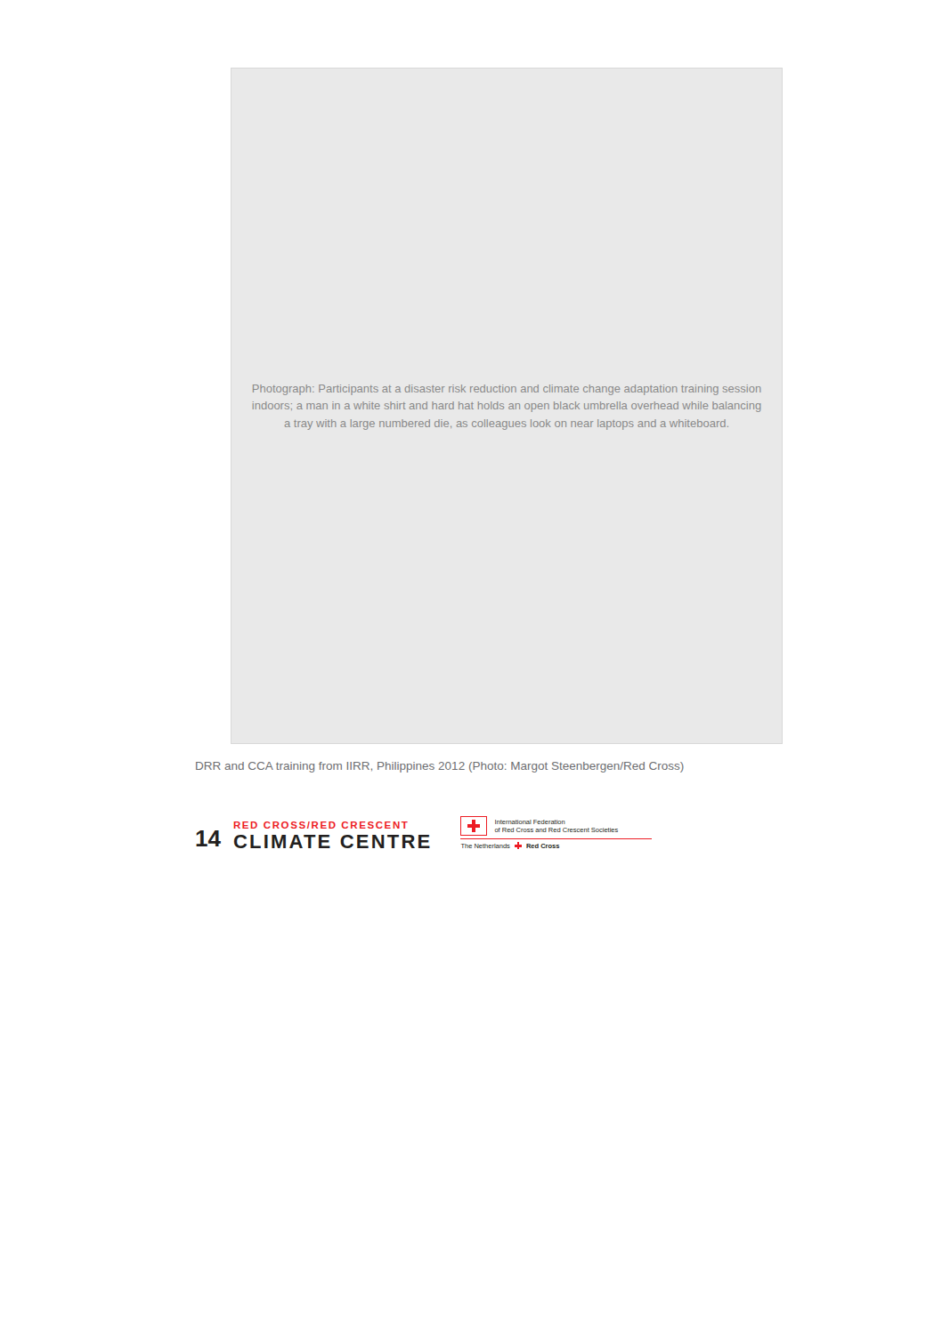Photograph: Participants at a disaster risk reduction and climate change adaptation training session indoors; a man in a white shirt and hard hat holds an open black umbrella overhead while balancing a tray with a large numbered die, as colleagues look on near laptops and a whiteboard.
DRR and CCA training from IIRR, Philippines 2012 (Photo: Margot Steenbergen/Red Cross)
14
RED CROSS/RED CRESCENT
CLIMATE CENTRE
International Federation
of Red Cross and Red Crescent Societies
The Netherlands Red Cross